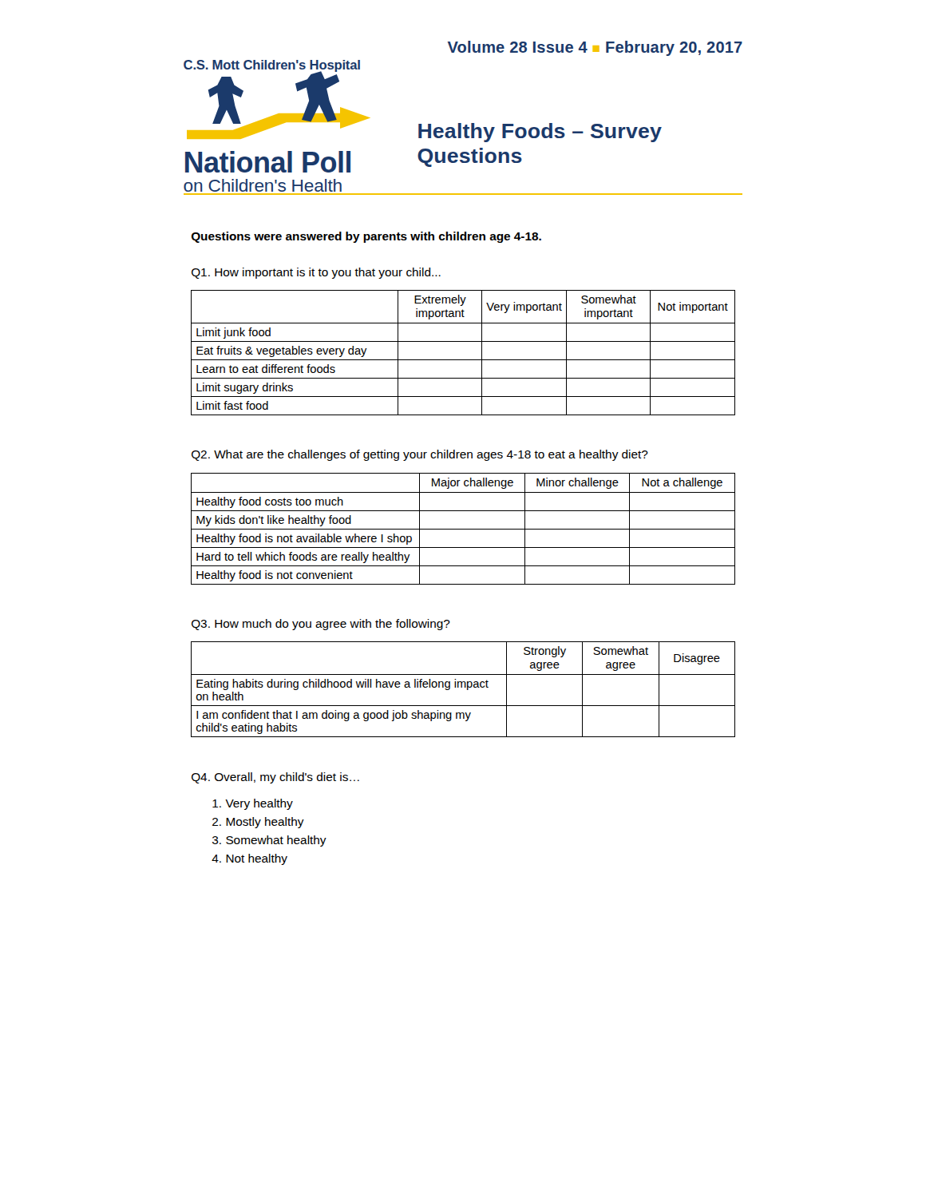Volume 28 Issue 4 ■ February 20, 2017
C.S. Mott Children's Hospital
National Poll
on Children's Health
Healthy Foods – Survey Questions
Questions were answered by parents with children age 4-18.
Q1. How important is it to you that your child...
| | Extremely important | Very important | Somewhat important | Not important |
| --- | --- | --- | --- | --- |
| Limit junk food | | | | |
| Eat fruits & vegetables every day | | | | |
| Learn to eat different foods | | | | |
| Limit sugary drinks | | | | |
| Limit fast food | | | | |
Q2. What are the challenges of getting your children ages 4-18 to eat a healthy diet?
| | Major challenge | Minor challenge | Not a challenge |
| --- | --- | --- | --- |
| Healthy food costs too much | | | |
| My kids don't like healthy food | | | |
| Healthy food is not available where I shop | | | |
| Hard to tell which foods are really healthy | | | |
| Healthy food is not convenient | | | |
Q3. How much do you agree with the following?
| | Strongly agree | Somewhat agree | Disagree |
| --- | --- | --- | --- |
| Eating habits during childhood will have a lifelong impact on health | | | |
| I am confident that I am doing a good job shaping my child's eating habits | | | |
Q4. Overall, my child's diet is…
Very healthy
Mostly healthy
Somewhat healthy
Not healthy